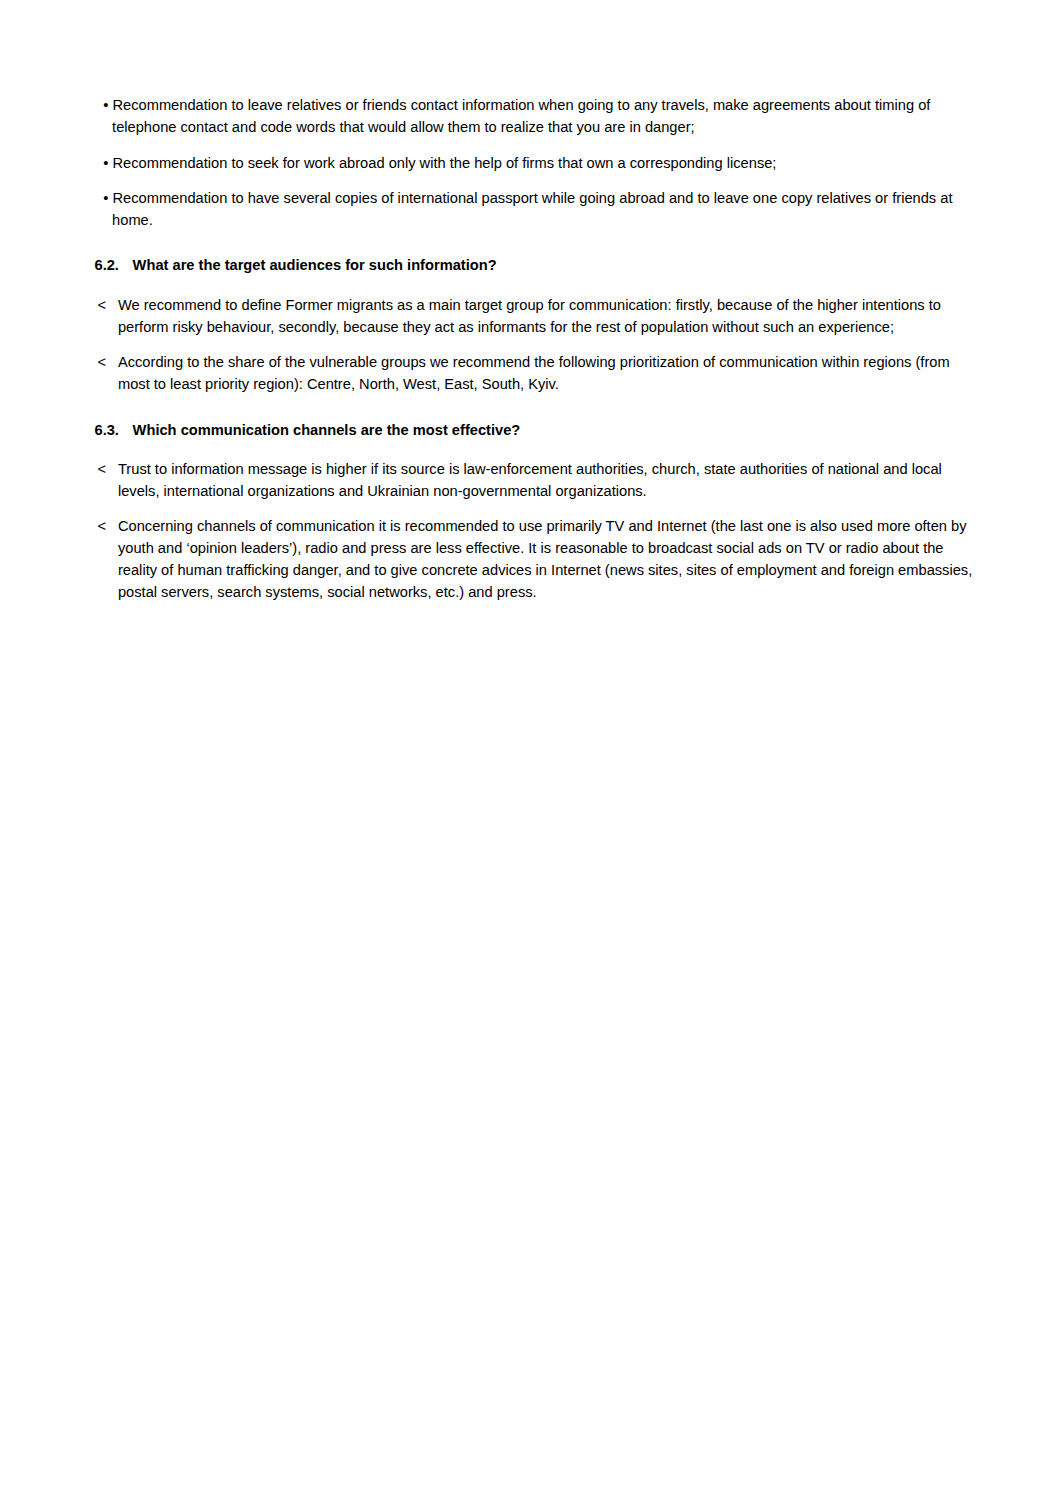• Recommendation to leave relatives or friends contact information when going to any travels, make agreements about timing of telephone contact and code words that would allow them to realize that you are in danger;
• Recommendation to seek for work abroad only with the help of firms that own a corresponding license;
• Recommendation to have several copies of international passport while going abroad and to leave one copy relatives or friends at home.
6.2. What are the target audiences for such information?
We recommend to define Former migrants as a main target group for communication: firstly, because of the higher intentions to perform risky behaviour, secondly, because they act as informants for the rest of population without such an experience;
According to the share of the vulnerable groups we recommend the following prioritization of communication within regions (from most to least priority region): Centre, North, West, East, South, Kyiv.
6.3. Which communication channels are the most effective?
Trust to information message is higher if its source is law-enforcement authorities, church, state authorities of national and local levels, international organizations and Ukrainian non-governmental organizations.
Concerning channels of communication it is recommended to use primarily TV and Internet (the last one is also used more often by youth and ‘opinion leaders’), radio and press are less effective. It is reasonable to broadcast social ads on TV or radio about the reality of human trafficking danger, and to give concrete advices in Internet (news sites, sites of employment and foreign embassies, postal servers, search systems, social networks, etc.) and press.